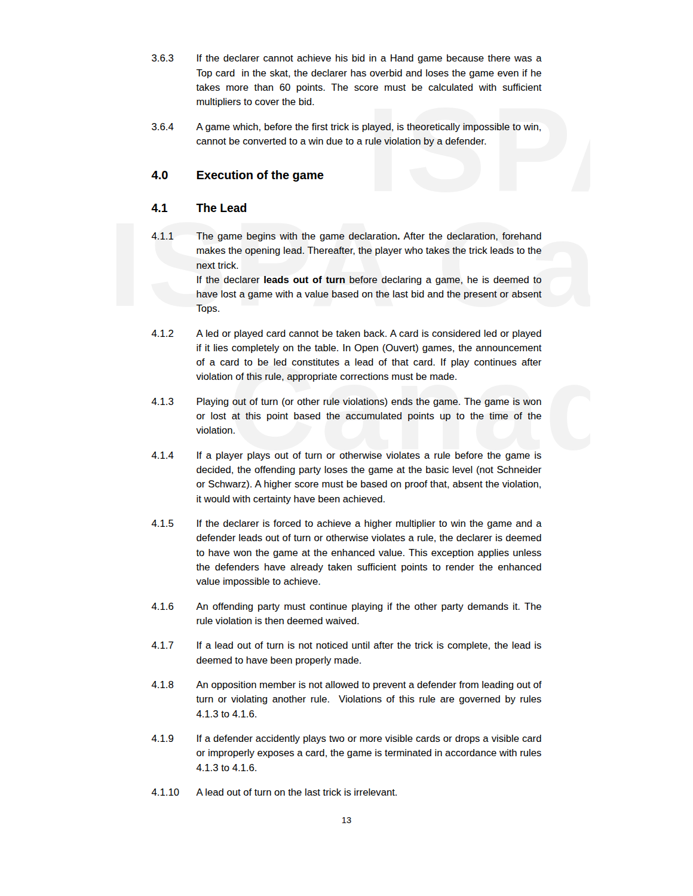ISPA ISPA Canada Canada
3.6.3
If the declarer cannot achieve his bid in a Hand game because there was a Top card in the skat, the declarer has overbid and loses the game even if he takes more than 60 points. The score must be calculated with sufficient multipliers to cover the bid.
3.6.4
A game which, before the first trick is played, is theoretically impossible to win, cannot be converted to a win due to a rule violation by a defender.
4.0 Execution of the game
4.1 The Lead
4.1.1
The game begins with the game declaration. After the declaration, forehand makes the opening lead. Thereafter, the player who takes the trick leads to the next trick.
If the declarer leads out of turn before declaring a game, he is deemed to have lost a game with a value based on the last bid and the present or absent Tops.
4.1.2
A led or played card cannot be taken back. A card is considered led or played if it lies completely on the table. In Open (Ouvert) games, the announcement of a card to be led constitutes a lead of that card. If play continues after violation of this rule, appropriate corrections must be made.
4.1.3
Playing out of turn (or other rule violations) ends the game. The game is won or lost at this point based the accumulated points up to the time of the violation.
4.1.4
If a player plays out of turn or otherwise violates a rule before the game is decided, the offending party loses the game at the basic level (not Schneider or Schwarz). A higher score must be based on proof that, absent the violation, it would with certainty have been achieved.
4.1.5
If the declarer is forced to achieve a higher multiplier to win the game and a defender leads out of turn or otherwise violates a rule, the declarer is deemed to have won the game at the enhanced value. This exception applies unless the defenders have already taken sufficient points to render the enhanced value impossible to achieve.
4.1.6
An offending party must continue playing if the other party demands it. The rule violation is then deemed waived.
4.1.7
If a lead out of turn is not noticed until after the trick is complete, the lead is deemed to have been properly made.
4.1.8
An opposition member is not allowed to prevent a defender from leading out of turn or violating another rule. Violations of this rule are governed by rules 4.1.3 to 4.1.6.
4.1.9
If a defender accidently plays two or more visible cards or drops a visible card or improperly exposes a card, the game is terminated in accordance with rules 4.1.3 to 4.1.6.
4.1.10
A lead out of turn on the last trick is irrelevant.
13